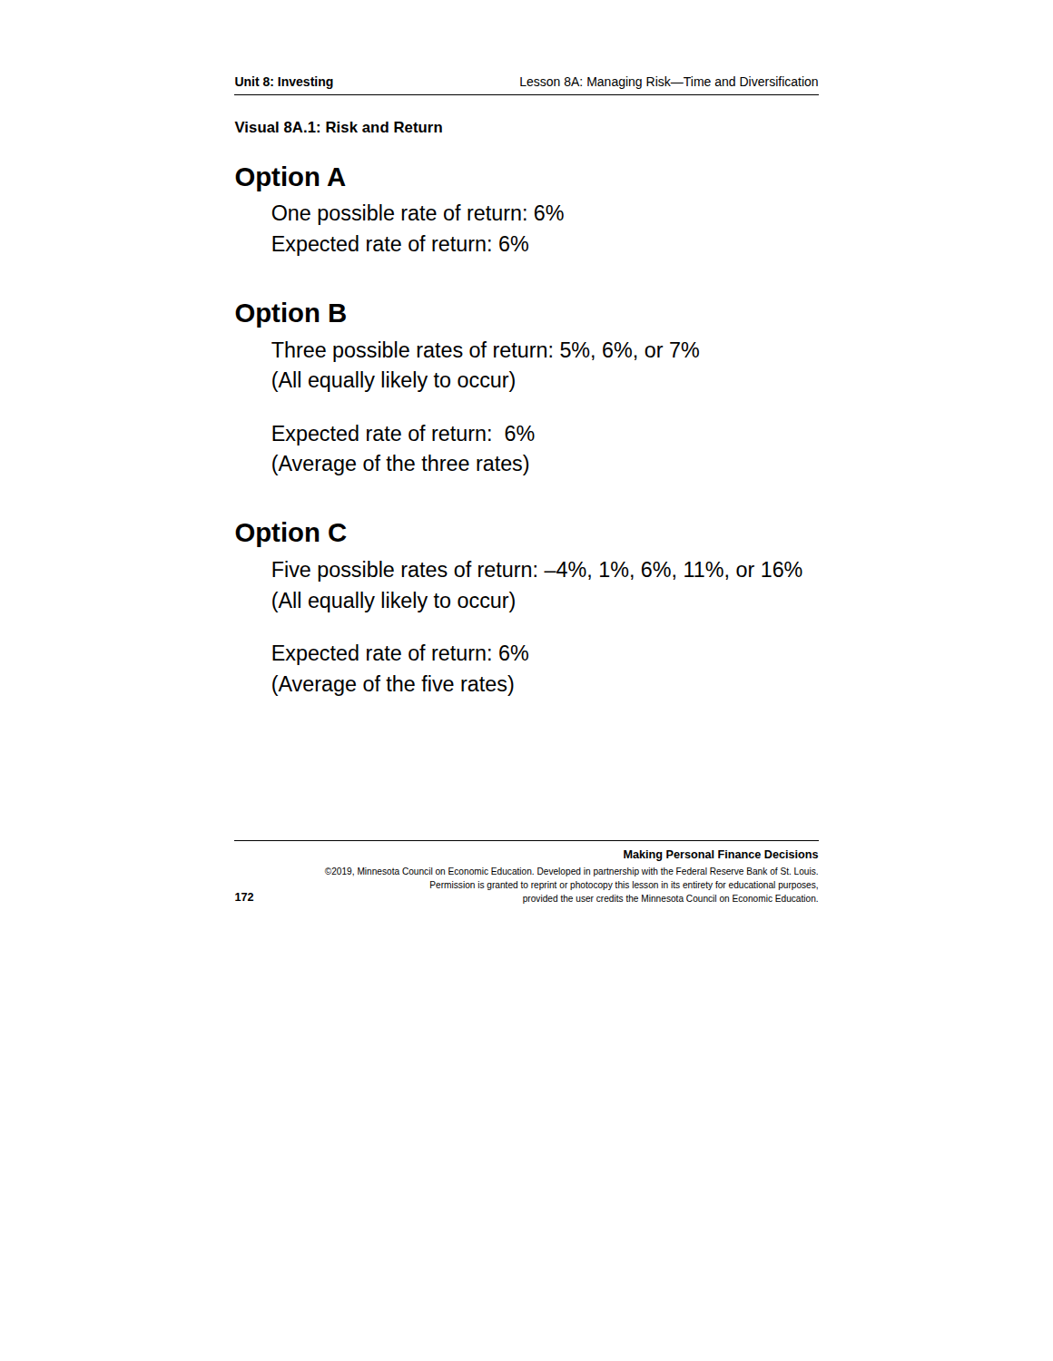Unit 8: Investing Lesson 8A: Managing Risk—Time and Diversification
Visual 8A.1: Risk and Return
Option A
One possible rate of return: 6%
Expected rate of return: 6%
Option B
Three possible rates of return: 5%, 6%, or 7%
(All equally likely to occur)
Expected rate of return: 6%
(Average of the three rates)
Option C
Five possible rates of return: –4%, 1%, 6%, 11%, or 16%
(All equally likely to occur)
Expected rate of return: 6%
(Average of the five rates)
172
Making Personal Finance Decisions
©2019, Minnesota Council on Economic Education. Developed in partnership with the Federal Reserve Bank of St. Louis.
Permission is granted to reprint or photocopy this lesson in its entirety for educational purposes,
provided the user credits the Minnesota Council on Economic Education.